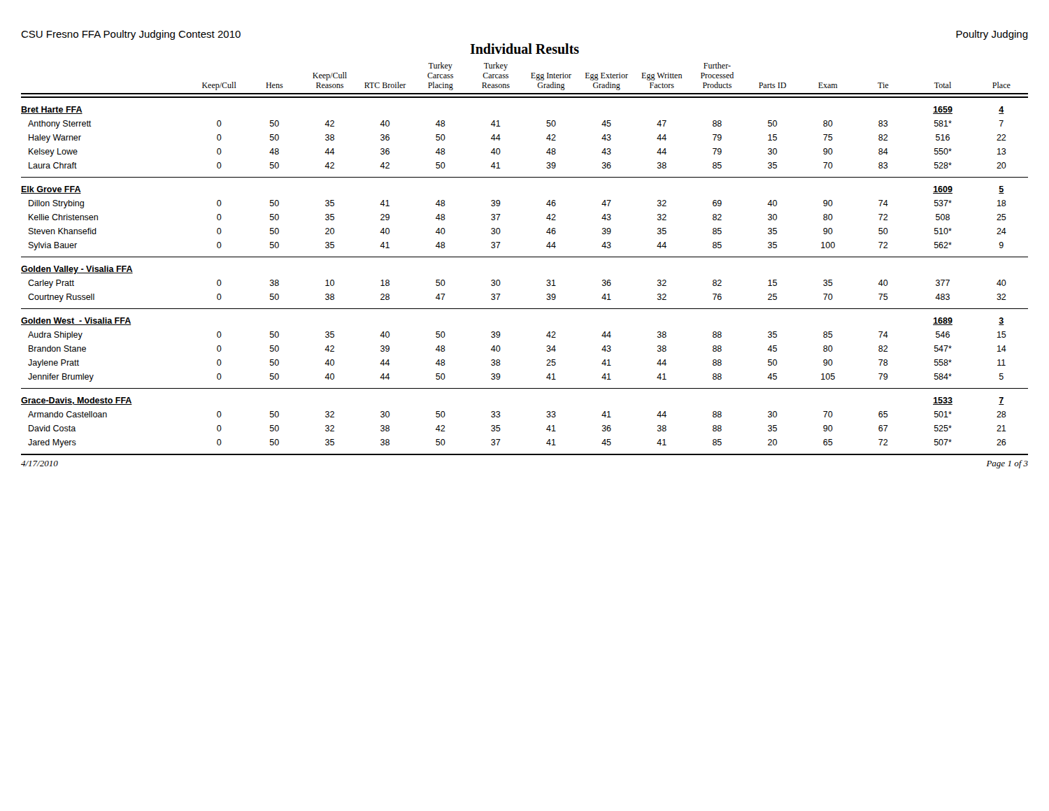CSU Fresno FFA Poultry Judging Contest 2010
Poultry Judging
Individual Results
| | Keep/Cull | Hens | Keep/Cull Reasons | RTC Broiler | Turkey Carcass Placing | Turkey Carcass Reasons | Egg Interior Grading | Egg Exterior Grading | Egg Written Factors | Further-Processed Products | Parts ID | Exam | Tie | Total | Place |
| --- | --- | --- | --- | --- | --- | --- | --- | --- | --- | --- | --- | --- | --- | --- | --- |
| Bret Harte FFA | | | | | | | | | | | | | | 1659 | 4 |
| Anthony Sterrett | 0 | 50 | 42 | 40 | 48 | 41 | 50 | 45 | 47 | 88 | 50 | 80 | 83 | 581 * | 7 |
| Haley Warner | 0 | 50 | 38 | 36 | 50 | 44 | 42 | 43 | 44 | 79 | 15 | 75 | 82 | 516 | 22 |
| Kelsey Lowe | 0 | 48 | 44 | 36 | 48 | 40 | 48 | 43 | 44 | 79 | 30 | 90 | 84 | 550 * | 13 |
| Laura Chraft | 0 | 50 | 42 | 42 | 50 | 41 | 39 | 36 | 38 | 85 | 35 | 70 | 83 | 528 * | 20 |
| Elk Grove FFA | | | | | | | | | | | | | | 1609 | 5 |
| Dillon Strybing | 0 | 50 | 35 | 41 | 48 | 39 | 46 | 47 | 32 | 69 | 40 | 90 | 74 | 537 * | 18 |
| Kellie Christensen | 0 | 50 | 35 | 29 | 48 | 37 | 42 | 43 | 32 | 82 | 30 | 80 | 72 | 508 | 25 |
| Steven Khansefid | 0 | 50 | 20 | 40 | 40 | 30 | 46 | 39 | 35 | 85 | 35 | 90 | 50 | 510 * | 24 |
| Sylvia Bauer | 0 | 50 | 35 | 41 | 48 | 37 | 44 | 43 | 44 | 85 | 35 | 100 | 72 | 562 * | 9 |
| Golden Valley - Visalia FFA | | | | | | | | | | | | | | | |
| Carley Pratt | 0 | 38 | 10 | 18 | 50 | 30 | 31 | 36 | 32 | 82 | 15 | 35 | 40 | 377 | 40 |
| Courtney Russell | 0 | 50 | 38 | 28 | 47 | 37 | 39 | 41 | 32 | 76 | 25 | 70 | 75 | 483 | 32 |
| Golden West - Visalia FFA | | | | | | | | | | | | | | 1689 | 3 |
| Audra Shipley | 0 | 50 | 35 | 40 | 50 | 39 | 42 | 44 | 38 | 88 | 35 | 85 | 74 | 546 | 15 |
| Brandon Stane | 0 | 50 | 42 | 39 | 48 | 40 | 34 | 43 | 38 | 88 | 45 | 80 | 82 | 547 * | 14 |
| Jaylene Pratt | 0 | 50 | 40 | 44 | 48 | 38 | 25 | 41 | 44 | 88 | 50 | 90 | 78 | 558 * | 11 |
| Jennifer Brumley | 0 | 50 | 40 | 44 | 50 | 39 | 41 | 41 | 41 | 88 | 45 | 105 | 79 | 584 * | 5 |
| Grace-Davis, Modesto FFA | | | | | | | | | | | | | | 1533 | 7 |
| Armando Castelloan | 0 | 50 | 32 | 30 | 50 | 33 | 33 | 41 | 44 | 88 | 30 | 70 | 65 | 501 * | 28 |
| David Costa | 0 | 50 | 32 | 38 | 42 | 35 | 41 | 36 | 38 | 88 | 35 | 90 | 67 | 525 * | 21 |
| Jared Myers | 0 | 50 | 35 | 38 | 50 | 37 | 41 | 45 | 41 | 85 | 20 | 65 | 72 | 507 * | 26 |
4/17/2010
Page 1 of 3